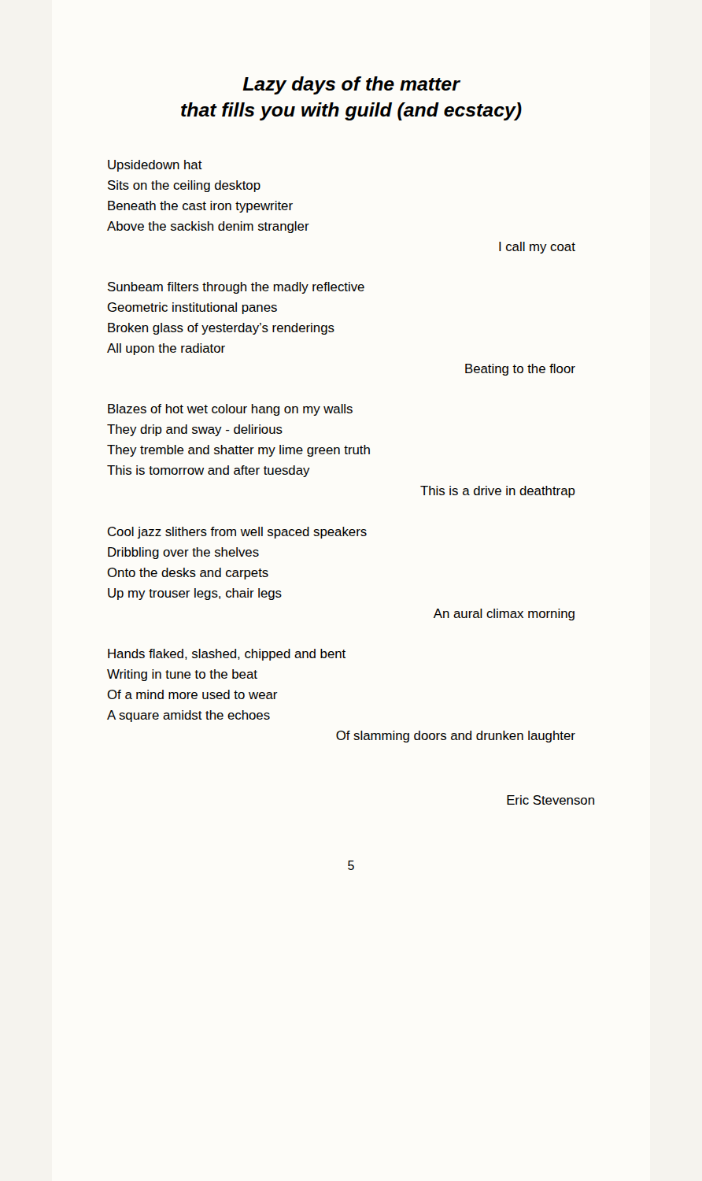Lazy days of the matter
that fills you with guild (and ecstacy)
Upsidedown hat Sits on the ceiling desktop Beneath the cast iron typewriter Above the sackish denim strangler I call my coat
Sunbeam filters through the madly reflective Geometric institutional panes Broken glass of yesterday’s renderings All upon the radiator Beating to the floor
Blazes of hot wet colour hang on my walls They drip and sway - delirious They tremble and shatter my lime green truth This is tomorrow and after tuesday This is a drive in deathtrap
Cool jazz slithers from well spaced speakers Dribbling over the shelves Onto the desks and carpets Up my trouser legs, chair legs An aural climax morning
Hands flaked, slashed, chipped and bent Writing in tune to the beat Of a mind more used to wear A square amidst the echoes Of slamming doors and drunken laughter
Eric Stevenson
5